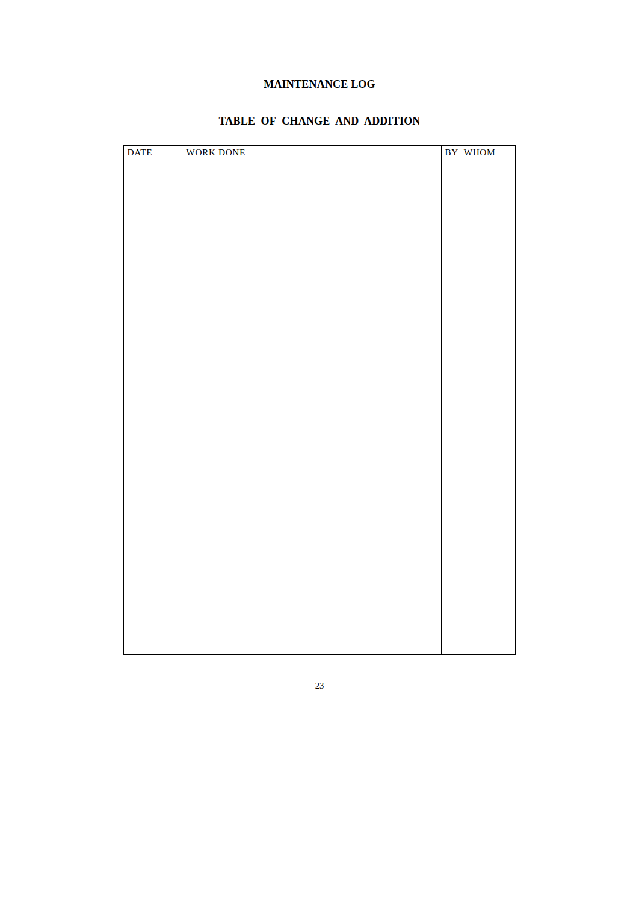MAINTENANCE LOG
TABLE OF CHANGE AND ADDITION
| DATE | WORK DONE | BY WHOM |
| --- | --- | --- |
23